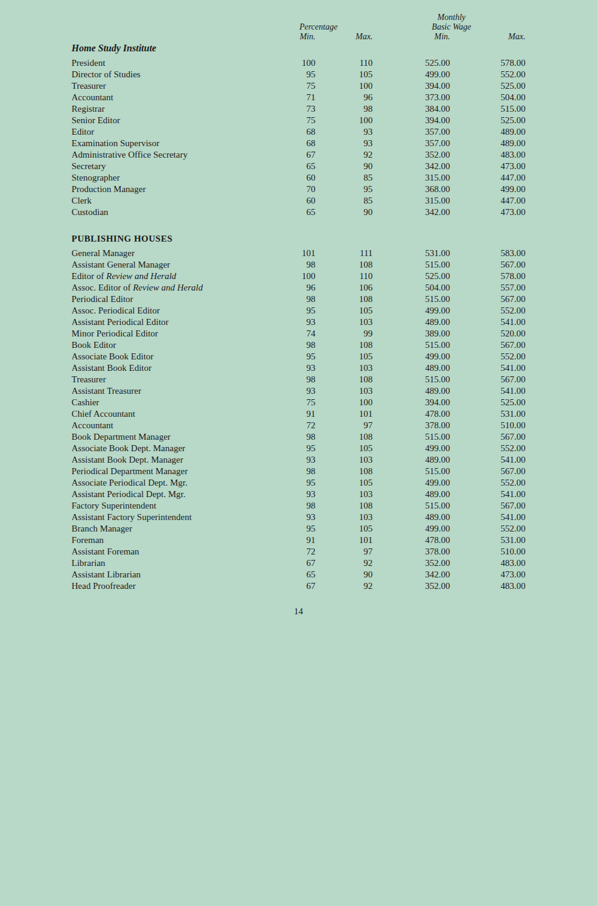| | Percentage | Monthly Basic Wage |
| --- | --- | --- |
| Min. | Max. | Min. | Max. |
| Home Study Institute | | | | |
| President | 100 | 110 | 525.00 | 578.00 |
| Director of Studies | 95 | 105 | 499.00 | 552.00 |
| Treasurer | 75 | 100 | 394.00 | 525.00 |
| Accountant | 71 | 96 | 373.00 | 504.00 |
| Registrar | 73 | 98 | 384.00 | 515.00 |
| Senior Editor | 75 | 100 | 394.00 | 525.00 |
| Editor | 68 | 93 | 357.00 | 489.00 |
| Examination Supervisor | 68 | 93 | 357.00 | 489.00 |
| Administrative Office Secretary | 67 | 92 | 352.00 | 483.00 |
| Secretary | 65 | 90 | 342.00 | 473.00 |
| Stenographer | 60 | 85 | 315.00 | 447.00 |
| Production Manager | 70 | 95 | 368.00 | 499.00 |
| Clerk | 60 | 85 | 315.00 | 447.00 |
| Custodian | 65 | 90 | 342.00 | 473.00 |
| PUBLISHING HOUSES |
| General Manager | 101 | 111 | 531.00 | 583.00 |
| Assistant General Manager | 98 | 108 | 515.00 | 567.00 |
| Editor of Review and Herald | 100 | 110 | 525.00 | 578.00 |
| Assoc. Editor of Review and Herald | 96 | 106 | 504.00 | 557.00 |
| Periodical Editor | 98 | 108 | 515.00 | 567.00 |
| Assoc. Periodical Editor | 95 | 105 | 499.00 | 552.00 |
| Assistant Periodical Editor | 93 | 103 | 489.00 | 541.00 |
| Minor Periodical Editor | 74 | 99 | 389.00 | 520.00 |
| Book Editor | 98 | 108 | 515.00 | 567.00 |
| Associate Book Editor | 95 | 105 | 499.00 | 552.00 |
| Assistant Book Editor | 93 | 103 | 489.00 | 541.00 |
| Treasurer | 98 | 108 | 515.00 | 567.00 |
| Assistant Treasurer | 93 | 103 | 489.00 | 541.00 |
| Cashier | 75 | 100 | 394.00 | 525.00 |
| Chief Accountant | 91 | 101 | 478.00 | 531.00 |
| Accountant | 72 | 97 | 378.00 | 510.00 |
| Book Department Manager | 98 | 108 | 515.00 | 567.00 |
| Associate Book Dept. Manager | 95 | 105 | 499.00 | 552.00 |
| Assistant Book Dept. Manager | 93 | 103 | 489.00 | 541.00 |
| Periodical Department Manager | 98 | 108 | 515.00 | 567.00 |
| Associate Periodical Dept. Mgr. | 95 | 105 | 499.00 | 552.00 |
| Assistant Periodical Dept. Mgr. | 93 | 103 | 489.00 | 541.00 |
| Factory Superintendent | 98 | 108 | 515.00 | 567.00 |
| Assistant Factory Superintendent | 93 | 103 | 489.00 | 541.00 |
| Branch Manager | 95 | 105 | 499.00 | 552.00 |
| Foreman | 91 | 101 | 478.00 | 531.00 |
| Assistant Foreman | 72 | 97 | 378.00 | 510.00 |
| Librarian | 67 | 92 | 352.00 | 483.00 |
| Assistant Librarian | 65 | 90 | 342.00 | 473.00 |
| Head Proofreader | 67 | 92 | 352.00 | 483.00 |
14